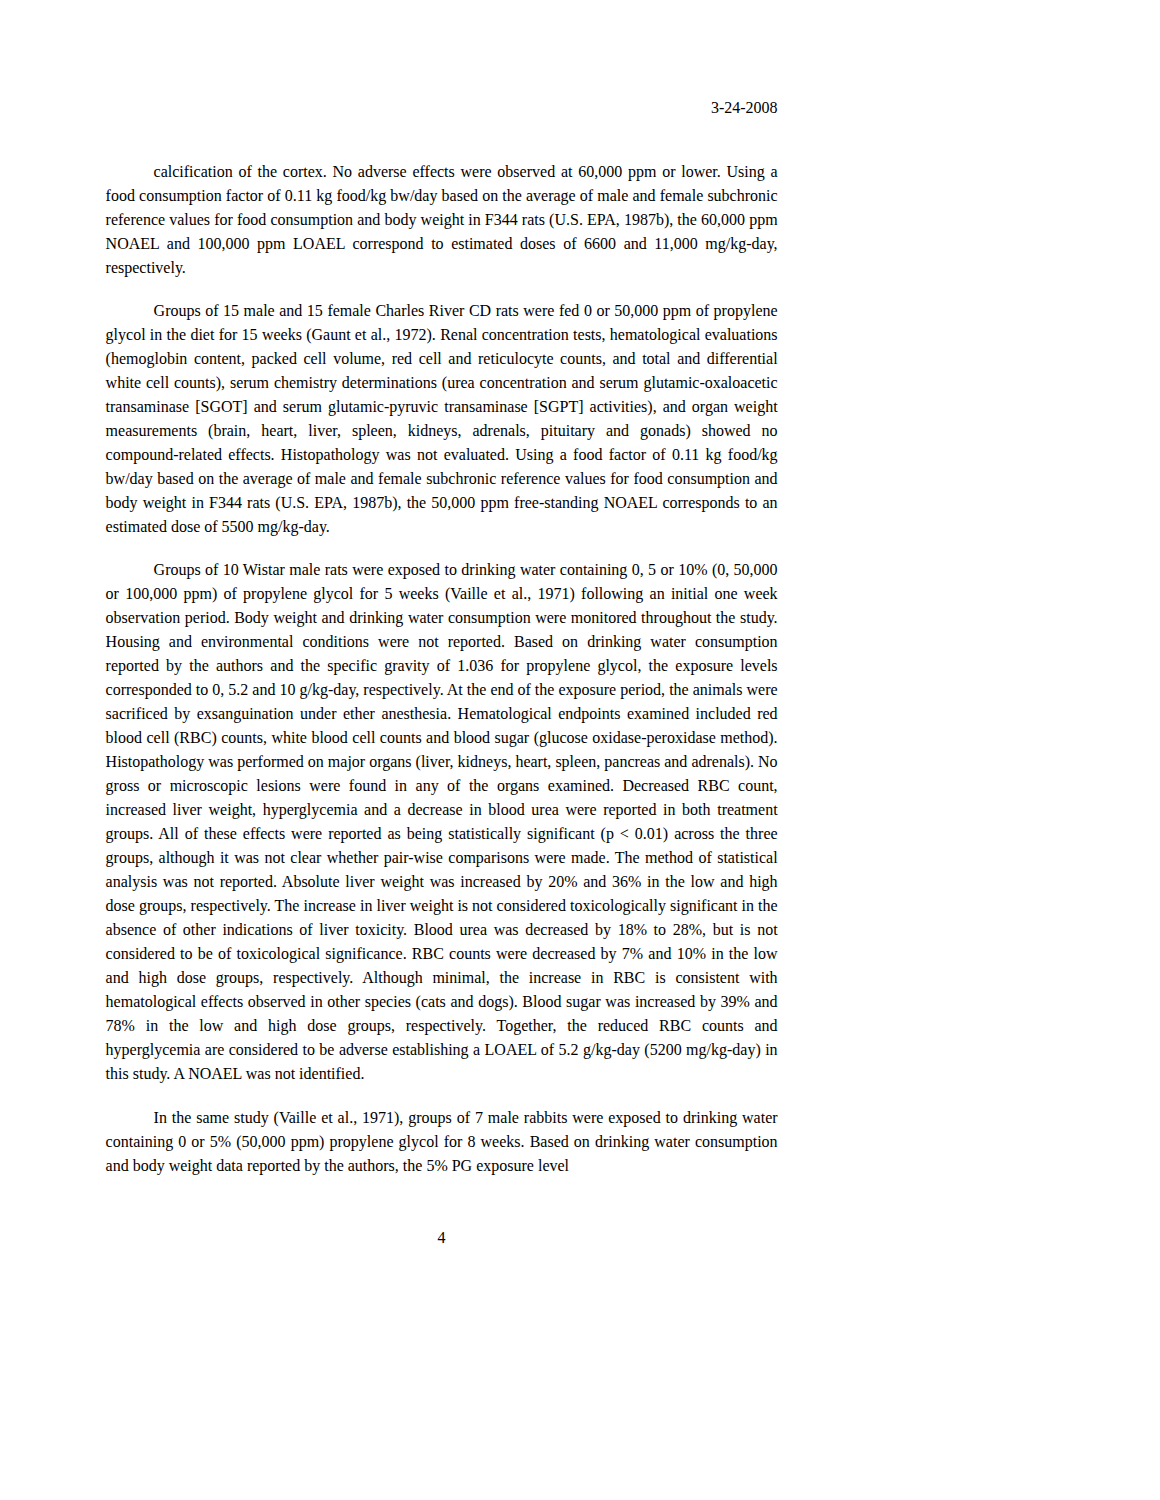3-24-2008
calcification of the cortex. No adverse effects were observed at 60,000 ppm or lower. Using a food consumption factor of 0.11 kg food/kg bw/day based on the average of male and female subchronic reference values for food consumption and body weight in F344 rats (U.S. EPA, 1987b), the 60,000 ppm NOAEL and 100,000 ppm LOAEL correspond to estimated doses of 6600 and 11,000 mg/kg-day, respectively.
Groups of 15 male and 15 female Charles River CD rats were fed 0 or 50,000 ppm of propylene glycol in the diet for 15 weeks (Gaunt et al., 1972). Renal concentration tests, hematological evaluations (hemoglobin content, packed cell volume, red cell and reticulocyte counts, and total and differential white cell counts), serum chemistry determinations (urea concentration and serum glutamic-oxaloacetic transaminase [SGOT] and serum glutamic-pyruvic transaminase [SGPT] activities), and organ weight measurements (brain, heart, liver, spleen, kidneys, adrenals, pituitary and gonads) showed no compound-related effects. Histopathology was not evaluated. Using a food factor of 0.11 kg food/kg bw/day based on the average of male and female subchronic reference values for food consumption and body weight in F344 rats (U.S. EPA, 1987b), the 50,000 ppm free-standing NOAEL corresponds to an estimated dose of 5500 mg/kg-day.
Groups of 10 Wistar male rats were exposed to drinking water containing 0, 5 or 10% (0, 50,000 or 100,000 ppm) of propylene glycol for 5 weeks (Vaille et al., 1971) following an initial one week observation period. Body weight and drinking water consumption were monitored throughout the study. Housing and environmental conditions were not reported. Based on drinking water consumption reported by the authors and the specific gravity of 1.036 for propylene glycol, the exposure levels corresponded to 0, 5.2 and 10 g/kg-day, respectively. At the end of the exposure period, the animals were sacrificed by exsanguination under ether anesthesia. Hematological endpoints examined included red blood cell (RBC) counts, white blood cell counts and blood sugar (glucose oxidase-peroxidase method). Histopathology was performed on major organs (liver, kidneys, heart, spleen, pancreas and adrenals). No gross or microscopic lesions were found in any of the organs examined. Decreased RBC count, increased liver weight, hyperglycemia and a decrease in blood urea were reported in both treatment groups. All of these effects were reported as being statistically significant (p < 0.01) across the three groups, although it was not clear whether pair-wise comparisons were made. The method of statistical analysis was not reported. Absolute liver weight was increased by 20% and 36% in the low and high dose groups, respectively. The increase in liver weight is not considered toxicologically significant in the absence of other indications of liver toxicity. Blood urea was decreased by 18% to 28%, but is not considered to be of toxicological significance. RBC counts were decreased by 7% and 10% in the low and high dose groups, respectively. Although minimal, the increase in RBC is consistent with hematological effects observed in other species (cats and dogs). Blood sugar was increased by 39% and 78% in the low and high dose groups, respectively. Together, the reduced RBC counts and hyperglycemia are considered to be adverse establishing a LOAEL of 5.2 g/kg-day (5200 mg/kg-day) in this study. A NOAEL was not identified.
In the same study (Vaille et al., 1971), groups of 7 male rabbits were exposed to drinking water containing 0 or 5% (50,000 ppm) propylene glycol for 8 weeks. Based on drinking water consumption and body weight data reported by the authors, the 5% PG exposure level
4